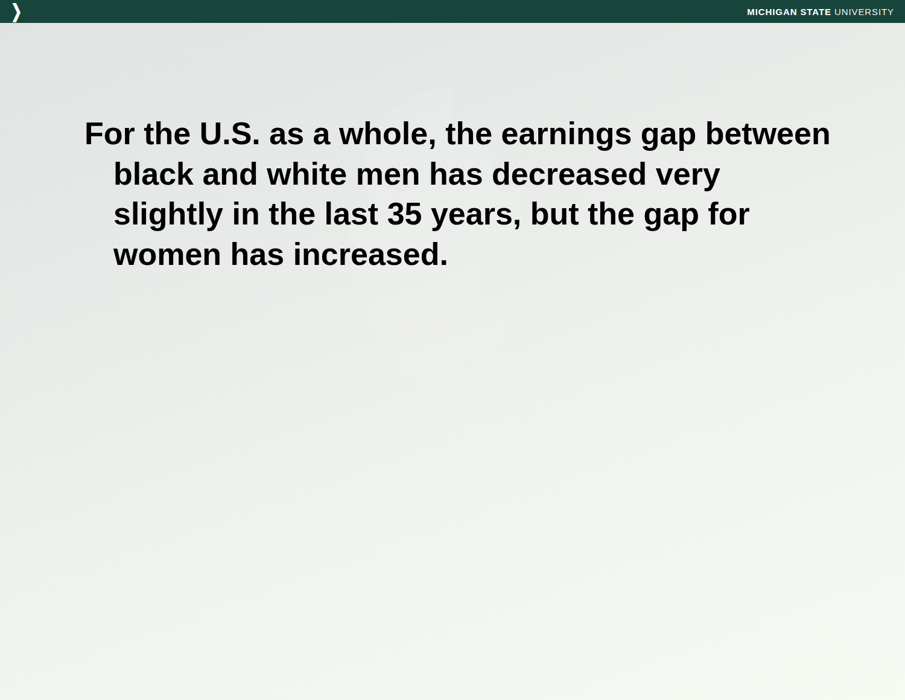❯ MICHIGAN STATE UNIVERSITY
For the U.S. as a whole, the earnings gap between black and white men has decreased very slightly in the last 35 years, but the gap for women has increased.